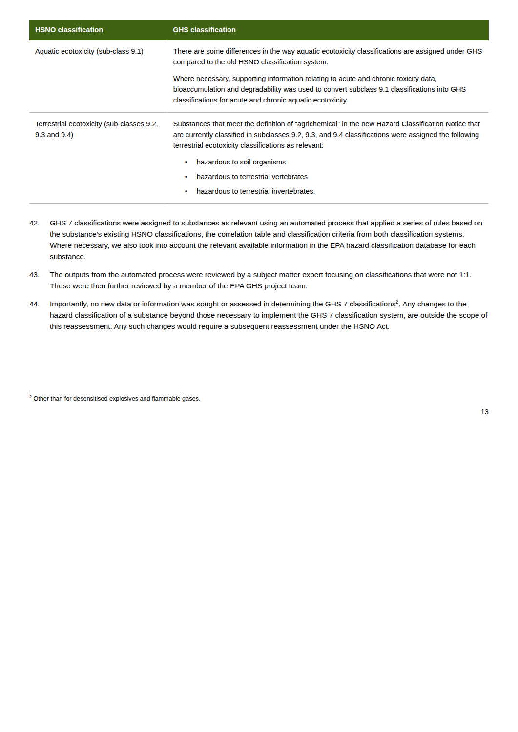| HSNO classification | GHS classification |
| --- | --- |
| Aquatic ecotoxicity (sub-class 9.1) | There are some differences in the way aquatic ecotoxicity classifications are assigned under GHS compared to the old HSNO classification system. Where necessary, supporting information relating to acute and chronic toxicity data, bioaccumulation and degradability was used to convert subclass 9.1 classifications into GHS classifications for acute and chronic aquatic ecotoxicity. |
| Terrestrial ecotoxicity (sub-classes 9.2, 9.3 and 9.4) | Substances that meet the definition of “agrichemical” in the new Hazard Classification Notice that are currently classified in subclasses 9.2, 9.3, and 9.4 classifications were assigned the following terrestrial ecotoxicity classifications as relevant: hazardous to soil organisms hazardous to terrestrial vertebrates hazardous to terrestrial invertebrates. |
GHS 7 classifications were assigned to substances as relevant using an automated process that applied a series of rules based on the substance’s existing HSNO classifications, the correlation table and classification criteria from both classification systems. Where necessary, we also took into account the relevant available information in the EPA hazard classification database for each substance.
The outputs from the automated process were reviewed by a subject matter expert focusing on classifications that were not 1:1. These were then further reviewed by a member of the EPA GHS project team.
Importantly, no new data or information was sought or assessed in determining the GHS 7 classifications2. Any changes to the hazard classification of a substance beyond those necessary to implement the GHS 7 classification system, are outside the scope of this reassessment. Any such changes would require a subsequent reassessment under the HSNO Act.
2 Other than for desensitised explosives and flammable gases.
13